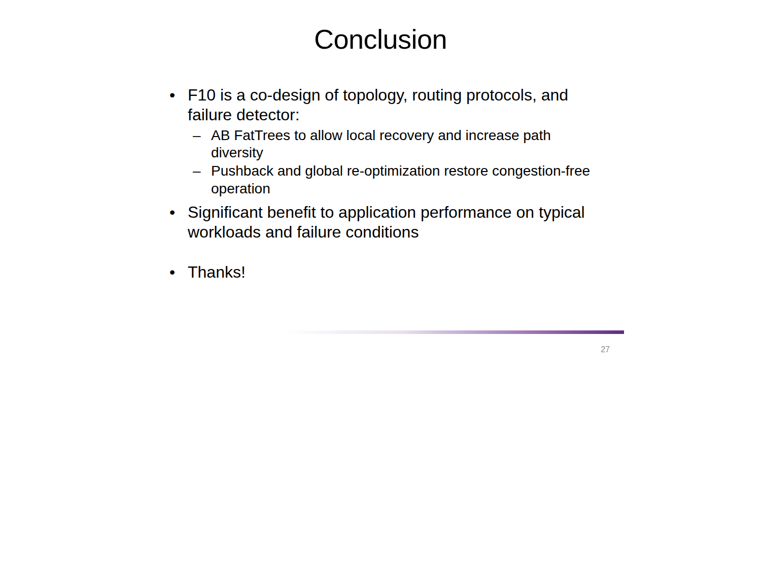Conclusion
F10 is a co-design of topology, routing protocols, and failure detector:
AB FatTrees to allow local recovery and increase path diversity
Pushback and global re-optimization restore congestion-free operation
Significant benefit to application performance on typical workloads and failure conditions
Thanks!
27